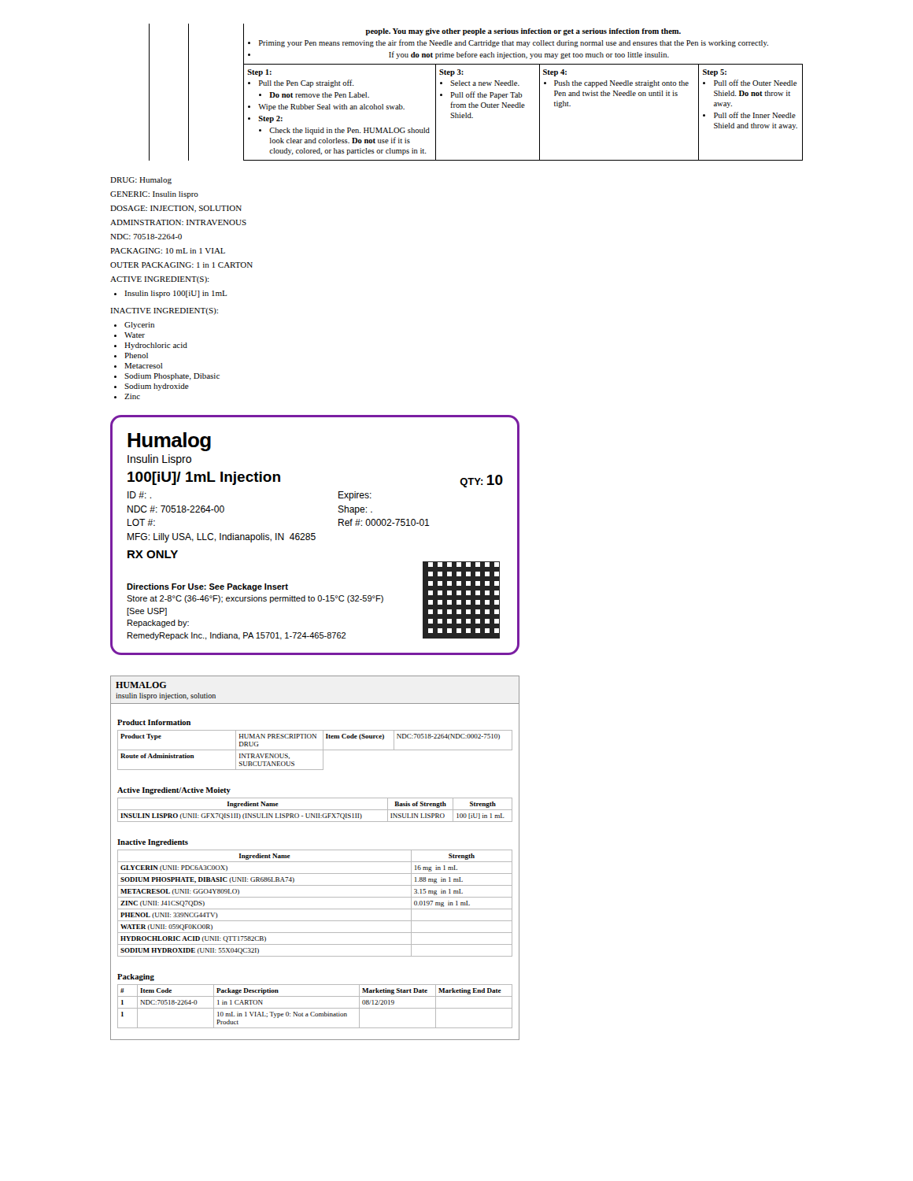| | | | people. You may give other people a serious infection or get a serious infection from them. Priming your Pen means removing the air from the Needle and Cartridge that may collect during normal use and ensures that the Pen is working correctly. If you do not prime before each injection, you may get too much or too little insulin. |
| | | | Step 1: Pull the Pen Cap straight off. Do not remove the Pen Label. Wipe the Rubber Seal with an alcohol swab. Step 2: Check the liquid in the Pen. HUMALOG should look clear and colorless. Do not use if it is cloudy, colored, or has particles or clumps in it. | Step 3: Select a new Needle. Pull off the Paper Tab from the Outer Needle Shield. | Step 4: Push the capped Needle straight onto the Pen and twist the Needle on until it is tight. | Step 5: Pull off the Outer Needle Shield. Do not throw it away. Pull off the Inner Needle Shield and throw it away. |
DRUG: Humalog
GENERIC: Insulin lispro
DOSAGE: INJECTION, SOLUTION
ADMINSTRATION: INTRAVENOUS
NDC: 70518-2264-0
PACKAGING: 10 mL in 1 VIAL
OUTER PACKAGING: 1 in 1 CARTON
ACTIVE INGREDIENT(S):
Insulin lispro 100[iU] in 1mL
INACTIVE INGREDIENT(S):
Glycerin
Water
Hydrochloric acid
Phenol
Metacresol
Sodium Phosphate, Dibasic
Sodium hydroxide
Zinc
Humalog
Insulin Lispro
100[iU]/ 1mL Injection QTY: 10
Expires:
Shape: .
Ref #: 00002-7510-01
ID #: .
NDC #: 70518-2264-00
LOT #:
MFG: Lilly USA, LLC, Indianapolis, IN 46285
RX ONLY
Directions For Use: See Package Insert
Store at 2-8°C (36-46°F); excursions permitted to 0-15°C (32-59°F) [See USP]
Repackaged by:
RemedyRepack Inc., Indiana, PA 15701, 1-724-465-8762
HUMALOG
insulin lispro injection, solution
Product Information
| Product Type | HUMAN PRESCRIPTION DRUG | Item Code (Source) | NDC:70518-2264(NDC:0002-7510) |
| Route of Administration | INTRAVENOUS, SUBCUTANEOUS | | |
Active Ingredient/Active Moiety
| Ingredient Name | Basis of Strength | Strength |
| --- | --- | --- |
| INSULIN LISPRO (UNII: GFX7QIS1II) (INSULIN LISPRO - UNII:GFX7QIS1II) | INSULIN LISPRO | 100 [iU] in 1 mL |
Inactive Ingredients
| Ingredient Name | Strength |
| --- | --- |
| GLYCERIN (UNII: PDC6A3C0OX) | 16 mg in 1 mL |
| SODIUM PHOSPHATE, DIBASIC (UNII: GR686LBA74) | 1.88 mg in 1 mL |
| METACRESOL (UNII: GGO4Y809LO) | 3.15 mg in 1 mL |
| ZINC (UNII: J41CSQ7QDS) | 0.0197 mg in 1 mL |
| PHENOL (UNII: 339NCG44TV) | |
| WATER (UNII: 059QF0KO0R) | |
| HYDROCHLORIC ACID (UNII: QTT17582CB) | |
| SODIUM HYDROXIDE (UNII: 55X04QC32I) | |
Packaging
| # | Item Code | Package Description | Marketing Start Date | Marketing End Date |
| --- | --- | --- | --- | --- |
| 1 | NDC:70518-2264-0 | 1 in 1 CARTON | 08/12/2019 | |
| 1 | | 10 mL in 1 VIAL; Type 0: Not a Combination Product | | |